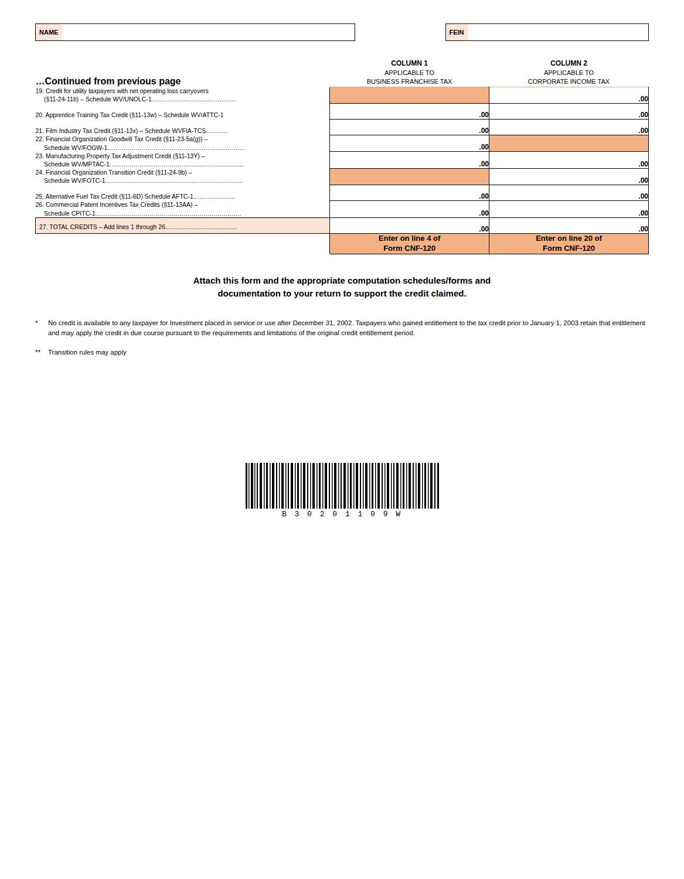NAME
FEIN
| …Continued from previous page | COLUMN 1 APPLICABLE TO BUSINESS FRANCHISE TAX | COLUMN 2 APPLICABLE TO CORPORATE INCOME TAX |
| 19. Credit for utility taxpayers with net operating loss carryovers (§11-24-11b) – Schedule WV/UNOLC-1 .......................................... | | .00 |
| 20. Apprentice Training Tax Credit (§11-13w) – Schedule WV/ATTC-1 | .00 | .00 |
| 21. Film Industry Tax Credit (§11-13x) – Schedule WVFIA-TCS ........... | .00 | .00 |
| 22. Financial Organization Goodwill Tax Credit (§11-23-5a(g)) – Schedule WV/FOGW-1 ..................................................................... | .00 | |
| 23. Manufacturing Property Tax Adjustment Credit (§11-13Y) – Schedule WV/MPTAC-1 ................................................................... | .00 | .00 |
| 24. Financial Organization Transition Credit (§11-24-9b) – Schedule WV/FOTC-1 ..................................................................... | | .00 |
| 25. Alternative Fuel Tax Credit (§11-6D) Schedule AFTC-1 ..................... | .00 | .00 |
| 26. Commercial Patent Incentives Tax Credits (§11-13AA) – Schedule CPITC-1 ......................................................................... | .00 | .00 |
| 27. TOTAL CREDITS – Add lines 1 through 26 .................................... | .00 | .00 |
| | Enter on line 4 of Form CNF-120 | Enter on line 20 of Form CNF-120 |
Attach this form and the appropriate computation schedules/forms and
documentation to your return to support the credit claimed.
*
No credit is available to any taxpayer for Investment placed in service or use after December 31, 2002. Taxpayers who gained entitlement to the tax credit prior to January 1, 2003 retain that entitlement and may apply the credit in due course pursuant to the requirements and limitations of the original credit entitlement period.
**
Transition rules may apply
B 3 0 2 0 1 1 0 9 W